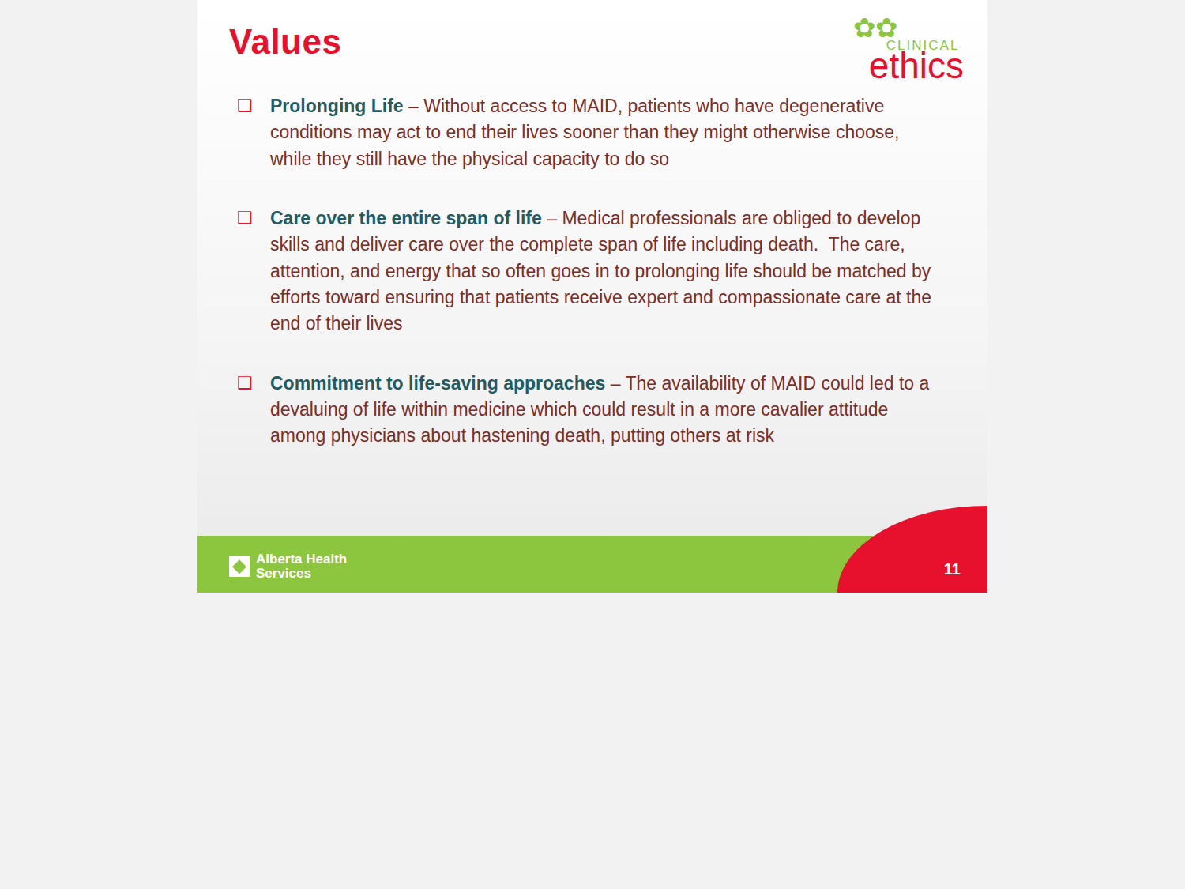Values
✿✿
CLINICAL
ethics
Prolonging Life – Without access to MAID, patients who have degenerative conditions may act to end their lives sooner than they might otherwise choose, while they still have the physical capacity to do so
Care over the entire span of life – Medical professionals are obliged to develop skills and deliver care over the complete span of life including death. The care, attention, and energy that so often goes in to prolonging life should be matched by efforts toward ensuring that patients receive expert and compassionate care at the end of their lives
Commitment to life-saving approaches – The availability of MAID could led to a devaluing of life within medicine which could result in a more cavalier attitude among physicians about hastening death, putting others at risk
Alberta Health
Services
11